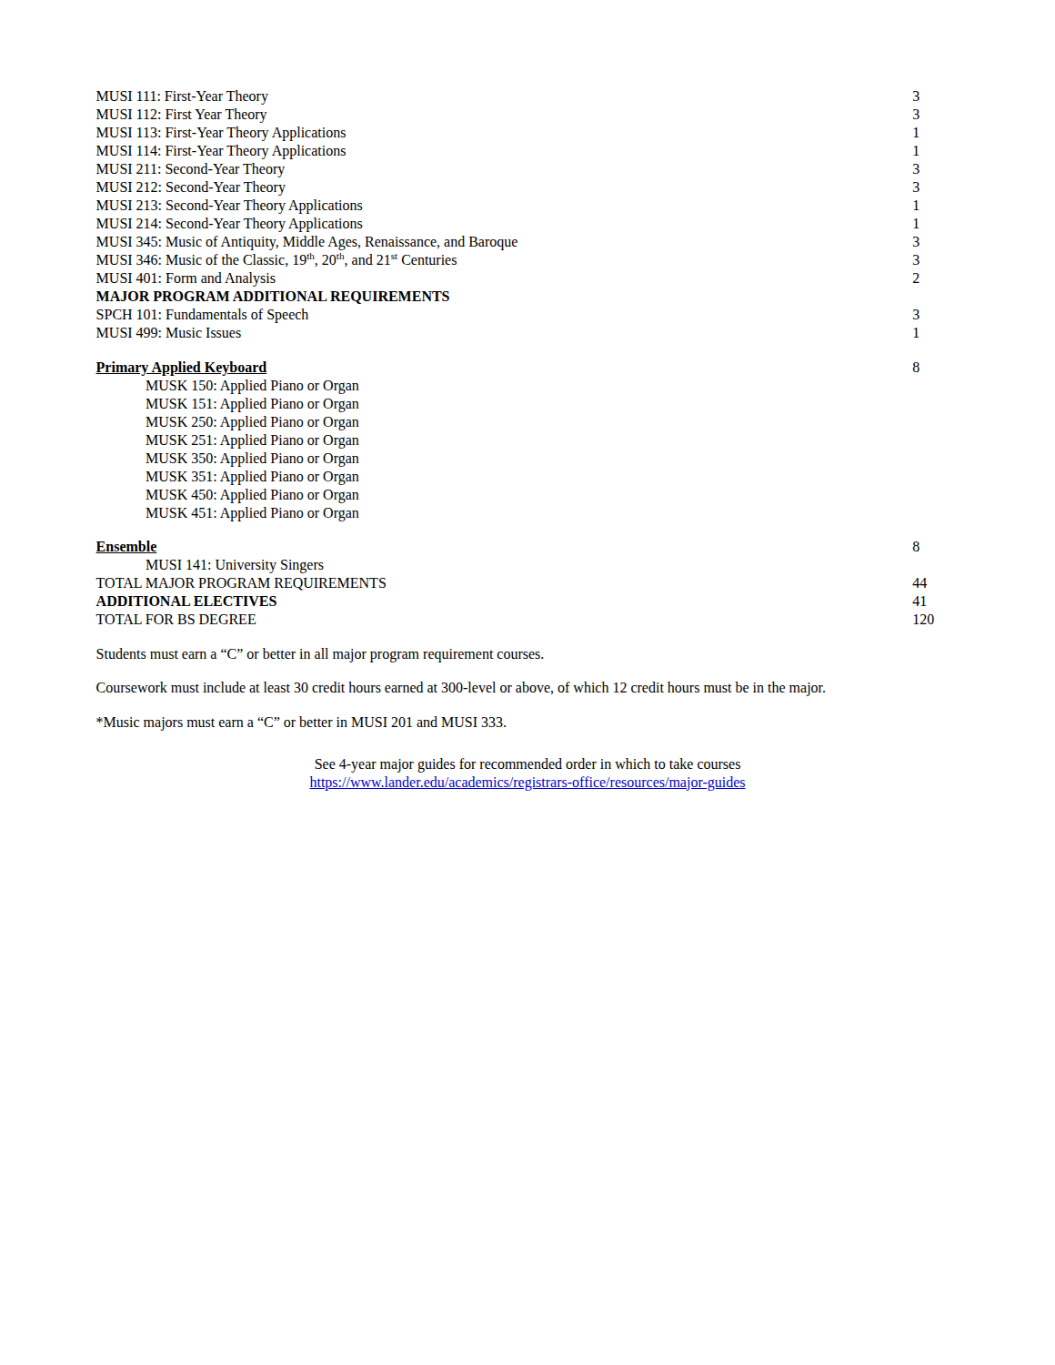| MUSI 111: First-Year Theory | 3 |
| MUSI 112: First Year Theory | 3 |
| MUSI 113: First-Year Theory Applications | 1 |
| MUSI 114: First-Year Theory Applications | 1 |
| MUSI 211: Second-Year Theory | 3 |
| MUSI 212: Second-Year Theory | 3 |
| MUSI 213: Second-Year Theory Applications | 1 |
| MUSI 214: Second-Year Theory Applications | 1 |
| MUSI 345: Music of Antiquity, Middle Ages, Renaissance, and Baroque | 3 |
| MUSI 346: Music of the Classic, 19 th , 20 th , and 21 st Centuries | 3 |
| MUSI 401: Form and Analysis | 2 |
| MAJOR PROGRAM ADDITIONAL REQUIREMENTS | |
| SPCH 101: Fundamentals of Speech | 3 |
| MUSI 499: Music Issues | 1 |
| Primary Applied Keyboard | 8 |
| MUSK 150: Applied Piano or Organ | |
| MUSK 151: Applied Piano or Organ | |
| MUSK 250: Applied Piano or Organ | |
| MUSK 251: Applied Piano or Organ | |
| MUSK 350: Applied Piano or Organ | |
| MUSK 351: Applied Piano or Organ | |
| MUSK 450: Applied Piano or Organ | |
| MUSK 451: Applied Piano or Organ | |
| Ensemble | 8 |
| MUSI 141: University Singers | |
| TOTAL MAJOR PROGRAM REQUIREMENTS | 44 |
| ADDITIONAL ELECTIVES | 41 |
| TOTAL FOR BS DEGREE | 120 |
Students must earn a “C” or better in all major program requirement courses.
Coursework must include at least 30 credit hours earned at 300-level or above, of which 12 credit hours must be in the major.
*Music majors must earn a “C” or better in MUSI 201 and MUSI 333.
See 4-year major guides for recommended order in which to take courses
https://www.lander.edu/academics/registrars-office/resources/major-guides